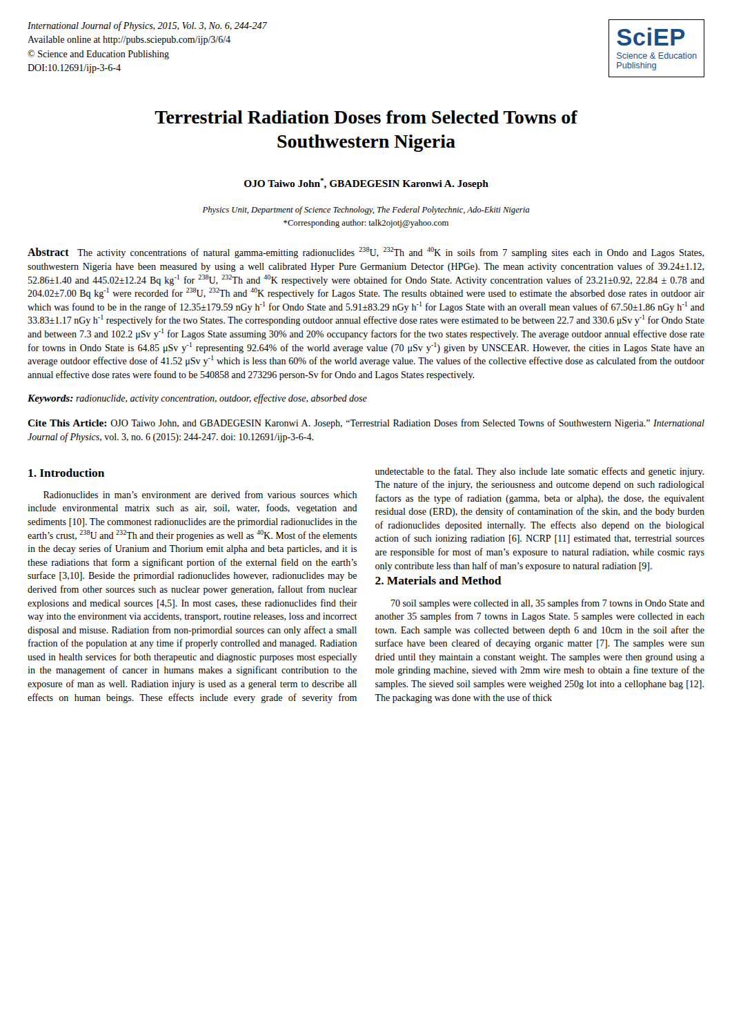International Journal of Physics, 2015, Vol. 3, No. 6, 244-247
Available online at http://pubs.sciepub.com/ijp/3/6/4
© Science and Education Publishing
DOI:10.12691/ijp-3-6-4
SciEP
Science & EducationPublishing
Terrestrial Radiation Doses from Selected Towns of
Southwestern Nigeria
OJO Taiwo John*, GBADEGESIN Karonwi A. Joseph
Physics Unit, Department of Science Technology, The Federal Polytechnic, Ado-Ekiti Nigeria
*Corresponding author: talk2ojotj@yahoo.com
Abstract The activity concentrations of natural gamma-emitting radionuclides 238U, 232Th and 40K in soils from 7 sampling sites each in Ondo and Lagos States, southwestern Nigeria have been measured by using a well calibrated Hyper Pure Germanium Detector (HPGe). The mean activity concentration values of 39.24±1.12, 52.86±1.40 and 445.02±12.24 Bq kg-1 for 238U, 232Th and 40K respectively were obtained for Ondo State. Activity concentration values of 23.21±0.92, 22.84 ± 0.78 and 204.02±7.00 Bq kg-1 were recorded for 238U, 232Th and 40K respectively for Lagos State. The results obtained were used to estimate the absorbed dose rates in outdoor air which was found to be in the range of 12.35±179.59 nGy h-1 for Ondo State and 5.91±83.29 nGy h-1 for Lagos State with an overall mean values of 67.50±1.86 nGy h-1 and 33.83±1.17 nGy h-1 respectively for the two States. The corresponding outdoor annual effective dose rates were estimated to be between 22.7 and 330.6 μSv y-1 for Ondo State and between 7.3 and 102.2 μSv y-1 for Lagos State assuming 30% and 20% occupancy factors for the two states respectively. The average outdoor annual effective dose rate for towns in Ondo State is 64.85 μSv y-1 representing 92.64% of the world average value (70 μSv y-1) given by UNSCEAR. However, the cities in Lagos State have an average outdoor effective dose of 41.52 μSv y-1 which is less than 60% of the world average value. The values of the collective effective dose as calculated from the outdoor annual effective dose rates were found to be 540858 and 273296 person-Sv for Ondo and Lagos States respectively.
Keywords: radionuclide, activity concentration, outdoor, effective dose, absorbed dose
Cite This Article: OJO Taiwo John, and GBADEGESIN Karonwi A. Joseph, “Terrestrial Radiation Doses from Selected Towns of Southwestern Nigeria.” International Journal of Physics, vol. 3, no. 6 (2015): 244-247. doi: 10.12691/ijp-3-6-4.
1. Introduction
Radionuclides in man’s environment are derived from various sources which include environmental matrix such as air, soil, water, foods, vegetation and sediments [10]. The commonest radionuclides are the primordial radionuclides in the earth’s crust, 238U and 232Th and their progenies as well as 40K. Most of the elements in the decay series of Uranium and Thorium emit alpha and beta particles, and it is these radiations that form a significant portion of the external field on the earth’s surface [3,10]. Beside the primordial radionuclides however, radionuclides may be derived from other sources such as nuclear power generation, fallout from nuclear explosions and medical sources [4,5]. In most cases, these radionuclides find their way into the environment via accidents, transport, routine releases, loss and incorrect disposal and misuse. Radiation from non-primordial sources can only affect a small fraction of the population at any time if properly controlled and managed. Radiation used in health services for both therapeutic and diagnostic purposes most especially in the management of cancer in humans makes a significant contribution to the exposure of man as well. Radiation injury is used as a general term to describe all effects on human beings. These effects include every grade of severity from undetectable to the fatal. They also include late somatic effects and genetic injury. The nature of the injury, the seriousness and outcome depend on such radiological factors as the type of radiation (gamma, beta or alpha), the dose, the equivalent residual dose (ERD), the density of contamination of the skin, and the body burden of radionuclides deposited internally. The effects also depend on the biological action of such ionizing radiation [6]. NCRP [11] estimated that, terrestrial sources are responsible for most of man’s exposure to natural radiation, while cosmic rays only contribute less than half of man’s exposure to natural radiation [9].
2. Materials and Method
70 soil samples were collected in all, 35 samples from 7 towns in Ondo State and another 35 samples from 7 towns in Lagos State. 5 samples were collected in each town. Each sample was collected between depth 6 and 10cm in the soil after the surface have been cleared of decaying organic matter [7]. The samples were sun dried until they maintain a constant weight. The samples were then ground using a mole grinding machine, sieved with 2mm wire mesh to obtain a fine texture of the samples. The sieved soil samples were weighed 250g lot into a cellophane bag [12]. The packaging was done with the use of thick